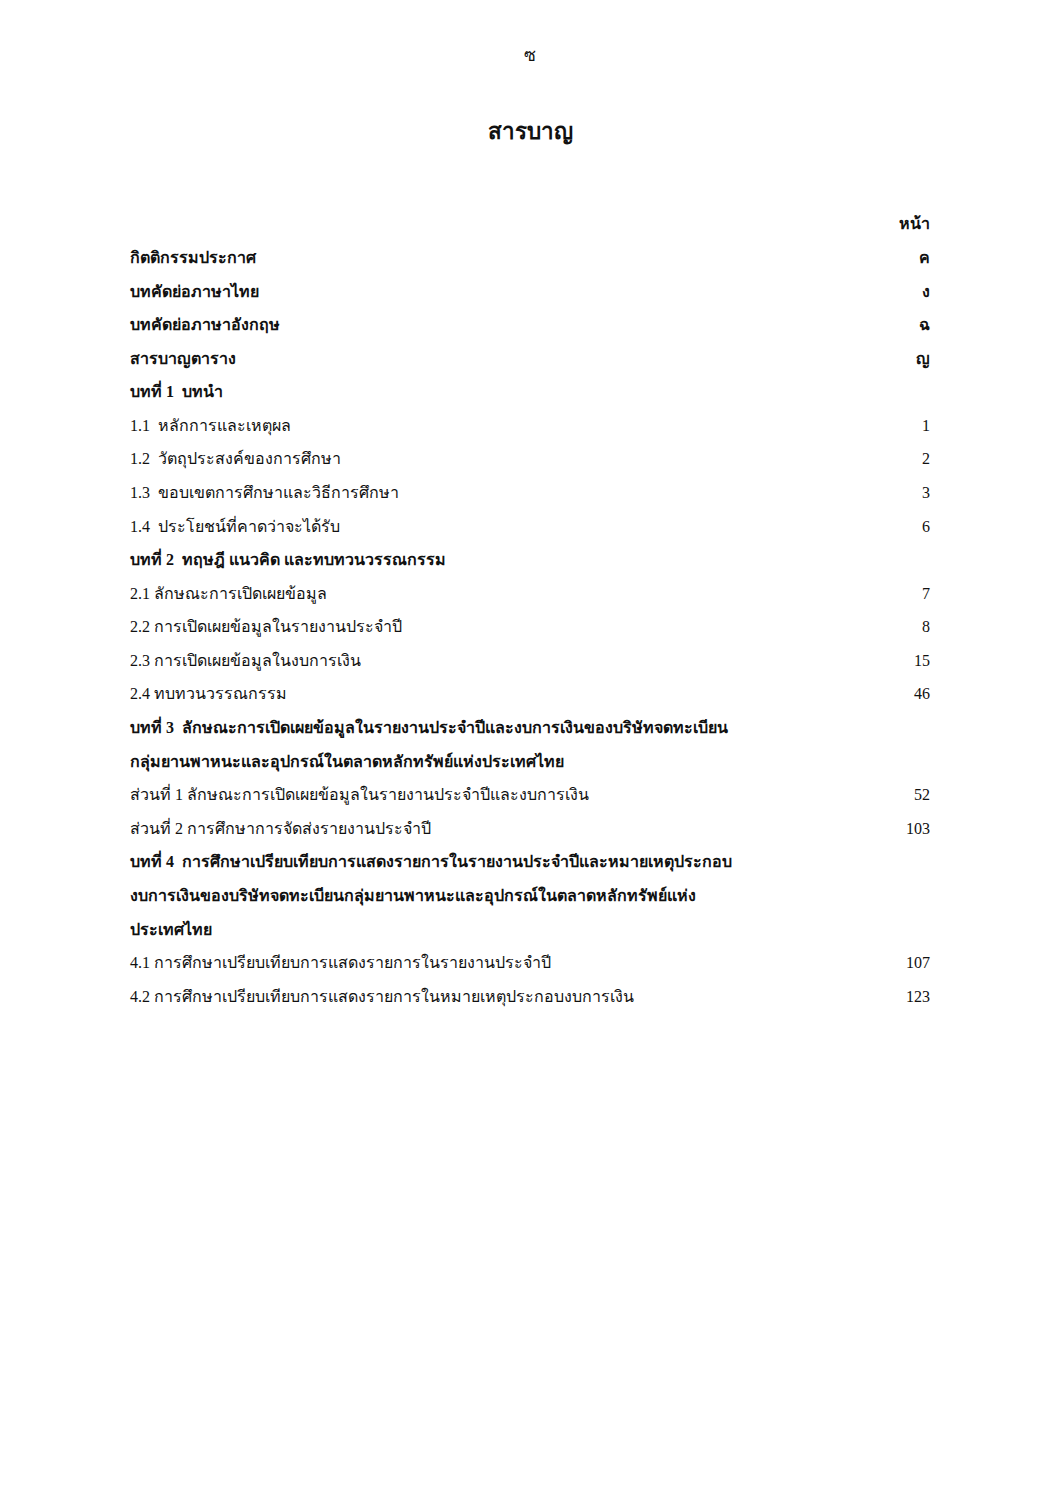ซ
สารบาญ
| | หน้า |
| กิตติกรรมประกาศ | ค |
| บทคัดย่อภาษาไทย | ง |
| บทคัดย่อภาษาอังกฤษ | ฉ |
| สารบาญตาราง | ญ |
| บทที่ 1 บทนำ | |
| 1.1 หลักการและเหตุผล | 1 |
| 1.2 วัตถุประสงค์ของการศึกษา | 2 |
| 1.3 ขอบเขตการศึกษาและวิธีการศึกษา | 3 |
| 1.4 ประโยชน์ที่คาดว่าจะได้รับ | 6 |
| บทที่ 2 ทฤษฎี แนวคิด และทบทวนวรรณกรรม | |
| 2.1 ลักษณะการเปิดเผยข้อมูล | 7 |
| 2.2 การเปิดเผยข้อมูลในรายงานประจำปี | 8 |
| 2.3 การเปิดเผยข้อมูลในงบการเงิน | 15 |
| 2.4 ทบทวนวรรณกรรม | 46 |
| บทที่ 3 ลักษณะการเปิดเผยข้อมูลในรายงานประจำปีและงบการเงินของบริษัทจดทะเบียน | |
| กลุ่มยานพาหนะและอุปกรณ์ในตลาดหลักทรัพย์แห่งประเทศไทย | |
| ส่วนที่ 1 ลักษณะการเปิดเผยข้อมูลในรายงานประจำปีและงบการเงิน | 52 |
| ส่วนที่ 2 การศึกษาการจัดส่งรายงานประจำปี | 103 |
| บทที่ 4 การศึกษาเปรียบเทียบการแสดงรายการในรายงานประจำปีและหมายเหตุประกอบ | |
| งบการเงินของบริษัทจดทะเบียนกลุ่มยานพาหนะและอุปกรณ์ในตลาดหลักทรัพย์แห่ง | |
| ประเทศไทย | |
| 4.1 การศึกษาเปรียบเทียบการแสดงรายการในรายงานประจำปี | 107 |
| 4.2 การศึกษาเปรียบเทียบการแสดงรายการในหมายเหตุประกอบงบการเงิน | 123 |